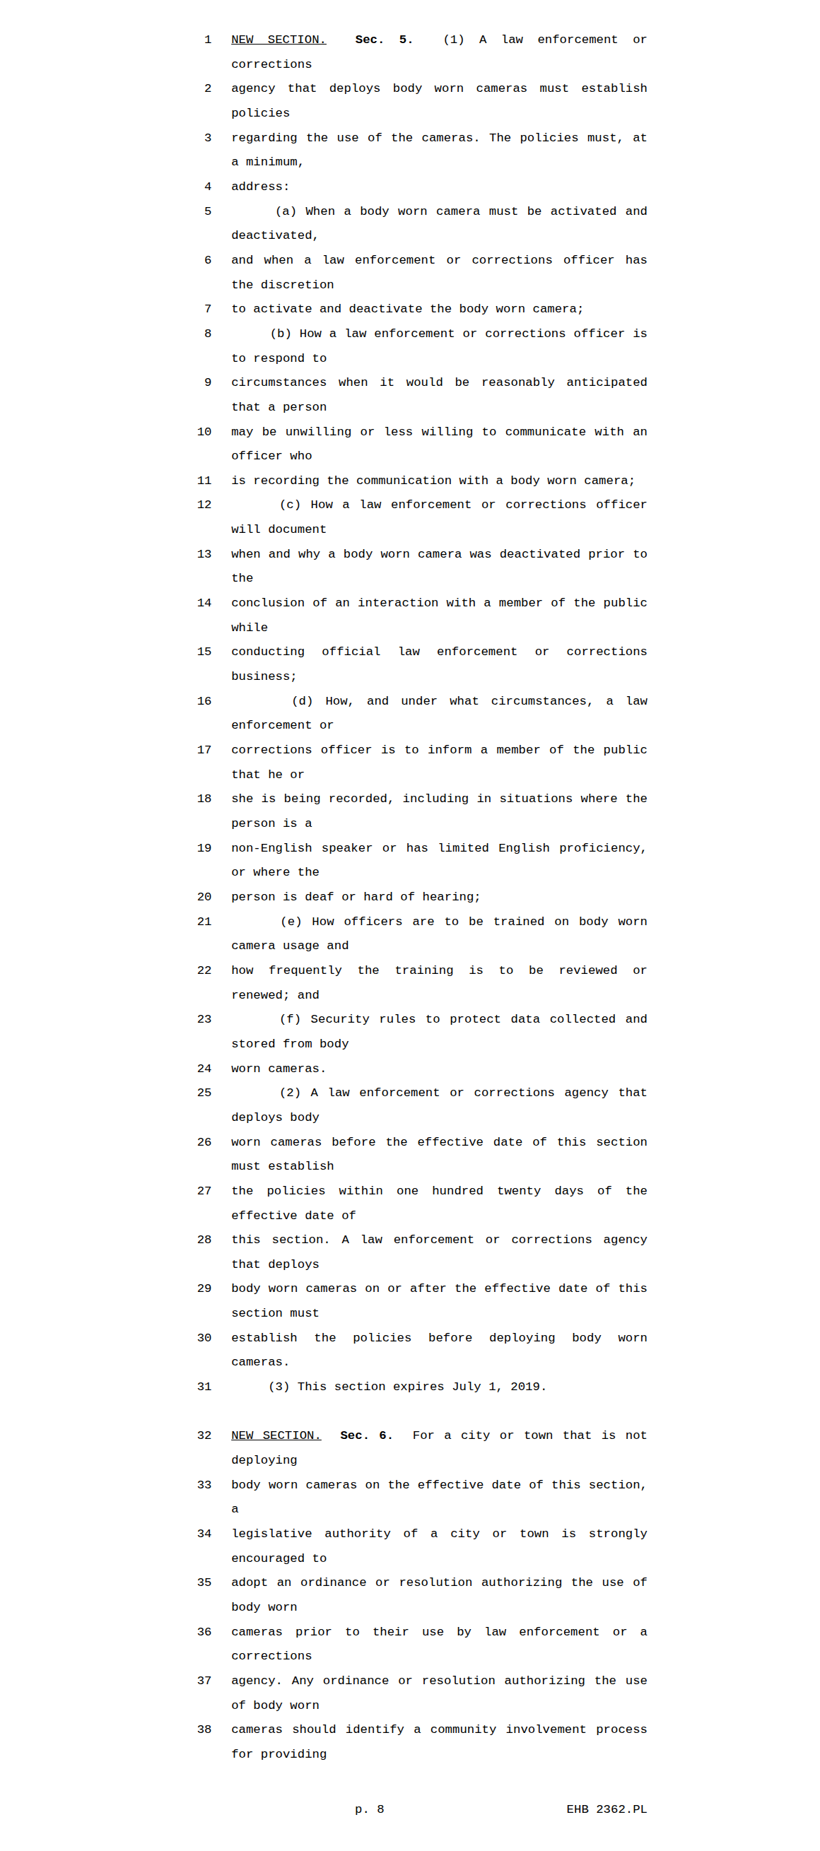1 NEW SECTION. Sec. 5. (1) A law enforcement or corrections
2 agency that deploys body worn cameras must establish policies
3 regarding the use of the cameras. The policies must, at a minimum,
4 address:
5 (a) When a body worn camera must be activated and deactivated,
6 and when a law enforcement or corrections officer has the discretion
7 to activate and deactivate the body worn camera;
8 (b) How a law enforcement or corrections officer is to respond to
9 circumstances when it would be reasonably anticipated that a person
10 may be unwilling or less willing to communicate with an officer who
11 is recording the communication with a body worn camera;
12 (c) How a law enforcement or corrections officer will document
13 when and why a body worn camera was deactivated prior to the
14 conclusion of an interaction with a member of the public while
15 conducting official law enforcement or corrections business;
16 (d) How, and under what circumstances, a law enforcement or
17 corrections officer is to inform a member of the public that he or
18 she is being recorded, including in situations where the person is a
19 non-English speaker or has limited English proficiency, or where the
20 person is deaf or hard of hearing;
21 (e) How officers are to be trained on body worn camera usage and
22 how frequently the training is to be reviewed or renewed; and
23 (f) Security rules to protect data collected and stored from body
24 worn cameras.
25 (2) A law enforcement or corrections agency that deploys body
26 worn cameras before the effective date of this section must establish
27 the policies within one hundred twenty days of the effective date of
28 this section. A law enforcement or corrections agency that deploys
29 body worn cameras on or after the effective date of this section must
30 establish the policies before deploying body worn cameras.
31 (3) This section expires July 1, 2019.
32 NEW SECTION. Sec. 6. For a city or town that is not deploying
33 body worn cameras on the effective date of this section, a
34 legislative authority of a city or town is strongly encouraged to
35 adopt an ordinance or resolution authorizing the use of body worn
36 cameras prior to their use by law enforcement or a corrections
37 agency. Any ordinance or resolution authorizing the use of body worn
38 cameras should identify a community involvement process for providing
p. 8 EHB 2362.PL